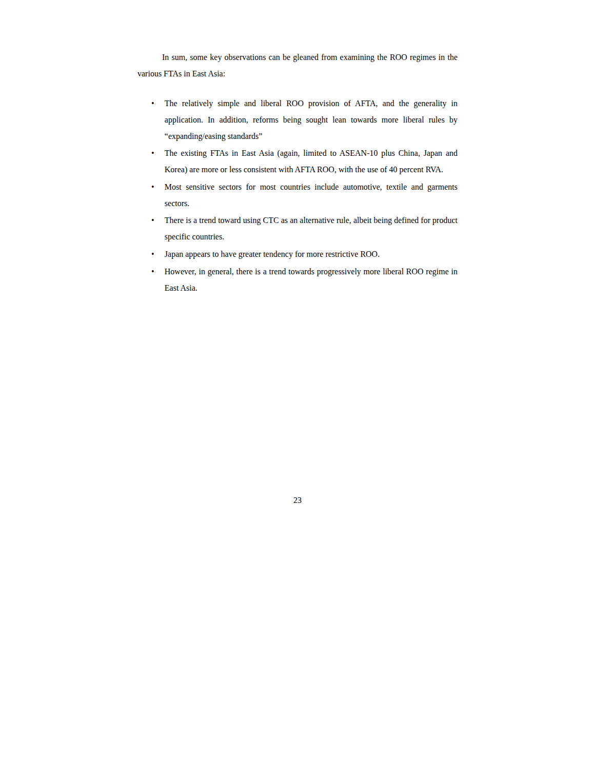In sum, some key observations can be gleaned from examining the ROO regimes in the various FTAs in East Asia:
The relatively simple and liberal ROO provision of AFTA, and the generality in application. In addition, reforms being sought lean towards more liberal rules by “expanding/easing standards”
The existing FTAs in East Asia (again, limited to ASEAN-10 plus China, Japan and Korea) are more or less consistent with AFTA ROO, with the use of 40 percent RVA.
Most sensitive sectors for most countries include automotive, textile and garments sectors.
There is a trend toward using CTC as an alternative rule, albeit being defined for product specific countries.
Japan appears to have greater tendency for more restrictive ROO.
However, in general, there is a trend towards progressively more liberal ROO regime in East Asia.
23